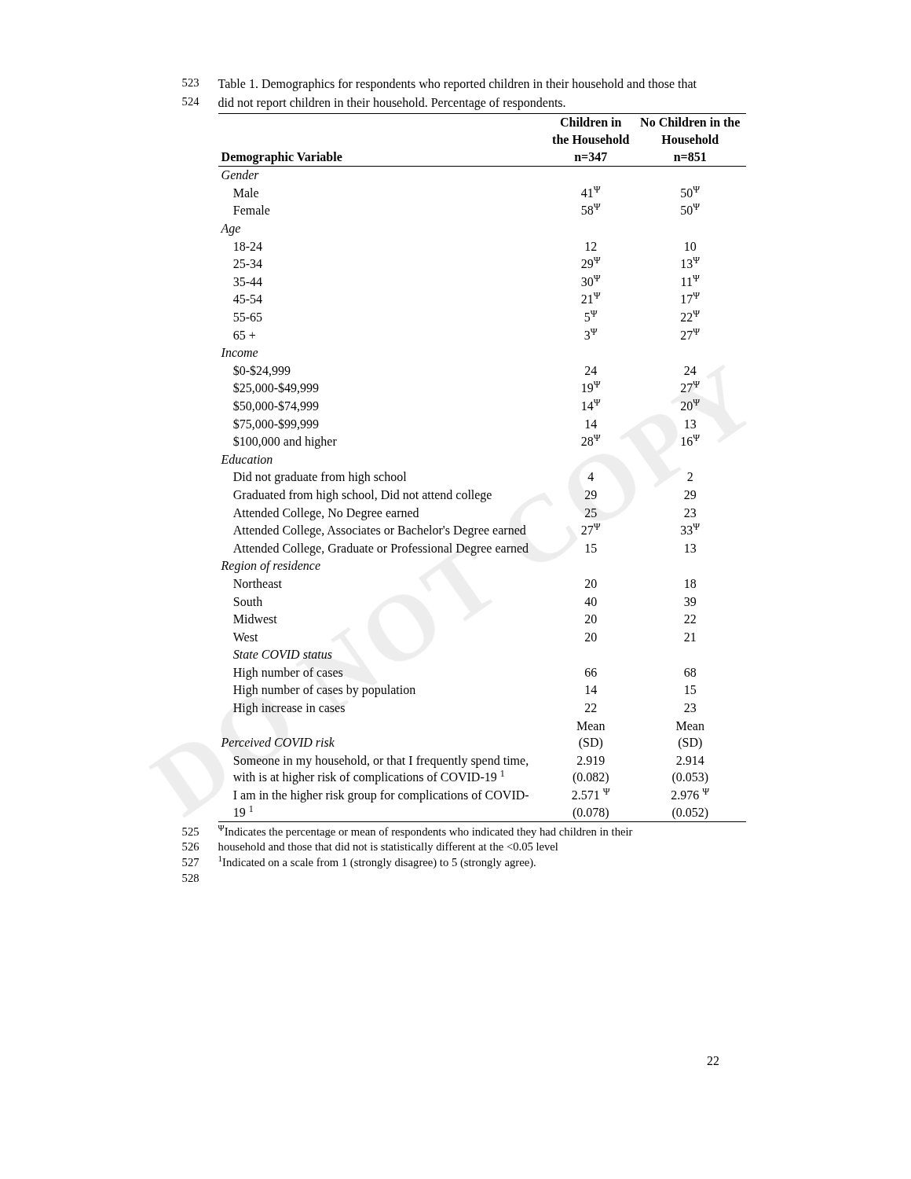DO NOT COPY
523
Table 1. Demographics for respondents who reported children in their household and those that
524
did not report children in their household. Percentage of respondents.
| Demographic Variable | Children in the Household n=347 | No Children in the Household n=851 |
| --- | --- | --- |
| Gender | | |
| Male | 41 Ψ | 50 Ψ |
| Female | 58 Ψ | 50 Ψ |
| Age | | |
| 18-24 | 12 | 10 |
| 25-34 | 29 Ψ | 13 Ψ |
| 35-44 | 30 Ψ | 11 Ψ |
| 45-54 | 21 Ψ | 17 Ψ |
| 55-65 | 5 Ψ | 22 Ψ |
| 65 + | 3 Ψ | 27 Ψ |
| Income | | |
| $0-$24,999 | 24 | 24 |
| $25,000-$49,999 | 19 Ψ | 27 Ψ |
| $50,000-$74,999 | 14 Ψ | 20 Ψ |
| $75,000-$99,999 | 14 | 13 |
| $100,000 and higher | 28 Ψ | 16 Ψ |
| Education | | |
| Did not graduate from high school | 4 | 2 |
| Graduated from high school, Did not attend college | 29 | 29 |
| Attended College, No Degree earned | 25 | 23 |
| Attended College, Associates or Bachelor's Degree earned | 27 Ψ | 33 Ψ |
| Attended College, Graduate or Professional Degree earned | 15 | 13 |
| Region of residence | | |
| Northeast | 20 | 18 |
| South | 40 | 39 |
| Midwest | 20 | 22 |
| West | 20 | 21 |
| State COVID status | | |
| High number of cases | 66 | 68 |
| High number of cases by population | 14 | 15 |
| High increase in cases | 22 | 23 |
| Perceived COVID risk | Mean (SD) | Mean (SD) |
| Someone in my household, or that I frequently spend time, with is at higher risk of complications of COVID-19 1 | 2.919 (0.082) | 2.914 (0.053) |
| I am in the higher risk group for complications of COVID- 19 1 | 2.571 Ψ (0.078) | 2.976 Ψ (0.052) |
525ΨIndicates the percentage or mean of respondents who indicated they had children in their
526household and those that did not is statistically different at the <0.05 level
5271Indicated on a scale from 1 (strongly disagree) to 5 (strongly agree).
528
22